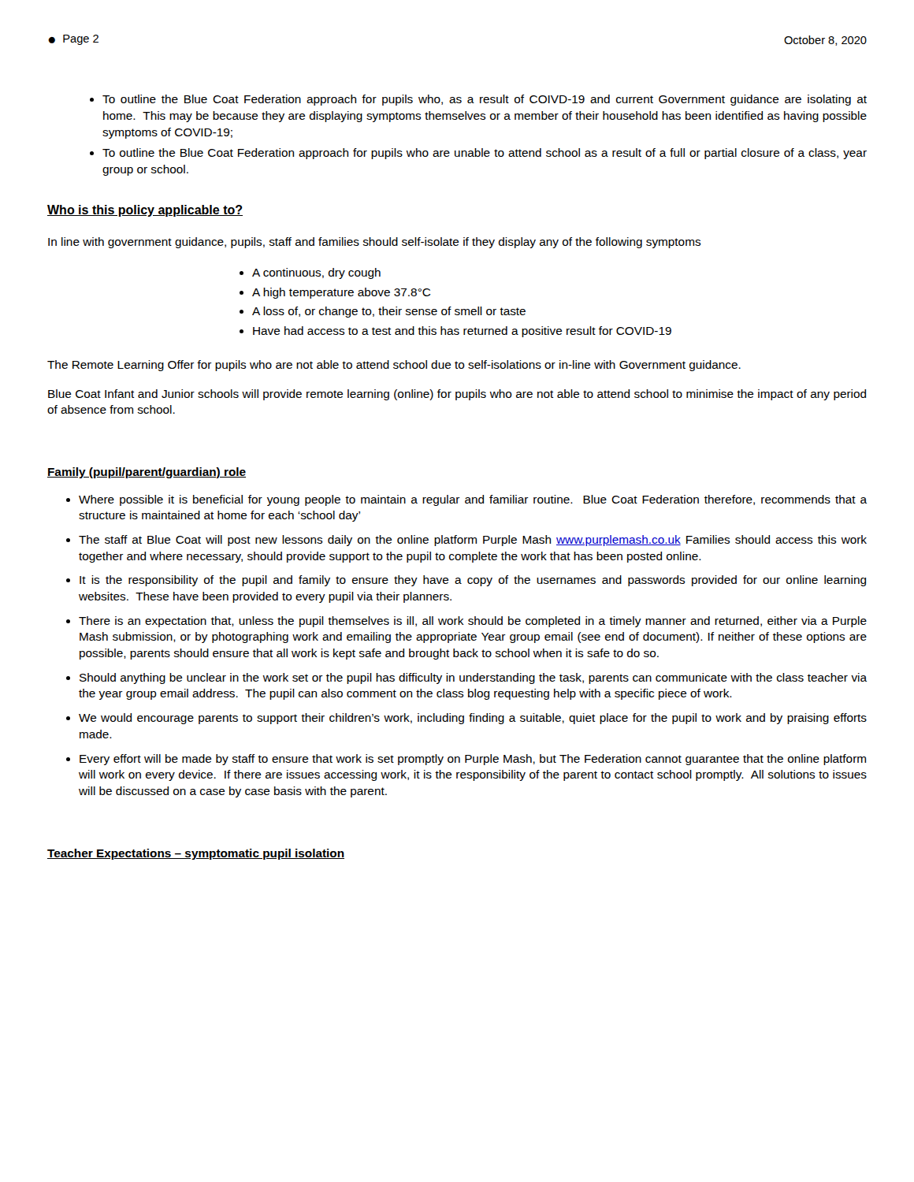●Page 2
October 8, 2020
To outline the Blue Coat Federation approach for pupils who, as a result of COIVD-19 and current Government guidance are isolating at home. This may be because they are displaying symptoms themselves or a member of their household has been identified as having possible symptoms of COVID-19;
To outline the Blue Coat Federation approach for pupils who are unable to attend school as a result of a full or partial closure of a class, year group or school.
Who is this policy applicable to?
In line with government guidance, pupils, staff and families should self-isolate if they display any of the following symptoms
A continuous, dry cough
A high temperature above 37.8°C
A loss of, or change to, their sense of smell or taste
Have had access to a test and this has returned a positive result for COVID-19
The Remote Learning Offer for pupils who are not able to attend school due to self-isolations or in-line with Government guidance.
Blue Coat Infant and Junior schools will provide remote learning (online) for pupils who are not able to attend school to minimise the impact of any period of absence from school.
Family (pupil/parent/guardian) role
Where possible it is beneficial for young people to maintain a regular and familiar routine. Blue Coat Federation therefore, recommends that a structure is maintained at home for each ‘school day’
The staff at Blue Coat will post new lessons daily on the online platform Purple Mash www.purplemash.co.uk Families should access this work together and where necessary, should provide support to the pupil to complete the work that has been posted online.
It is the responsibility of the pupil and family to ensure they have a copy of the usernames and passwords provided for our online learning websites. These have been provided to every pupil via their planners.
There is an expectation that, unless the pupil themselves is ill, all work should be completed in a timely manner and returned, either via a Purple Mash submission, or by photographing work and emailing the appropriate Year group email (see end of document). If neither of these options are possible, parents should ensure that all work is kept safe and brought back to school when it is safe to do so.
Should anything be unclear in the work set or the pupil has difficulty in understanding the task, parents can communicate with the class teacher via the year group email address. The pupil can also comment on the class blog requesting help with a specific piece of work.
We would encourage parents to support their children’s work, including finding a suitable, quiet place for the pupil to work and by praising efforts made.
Every effort will be made by staff to ensure that work is set promptly on Purple Mash, but The Federation cannot guarantee that the online platform will work on every device. If there are issues accessing work, it is the responsibility of the parent to contact school promptly. All solutions to issues will be discussed on a case by case basis with the parent.
Teacher Expectations – symptomatic pupil isolation